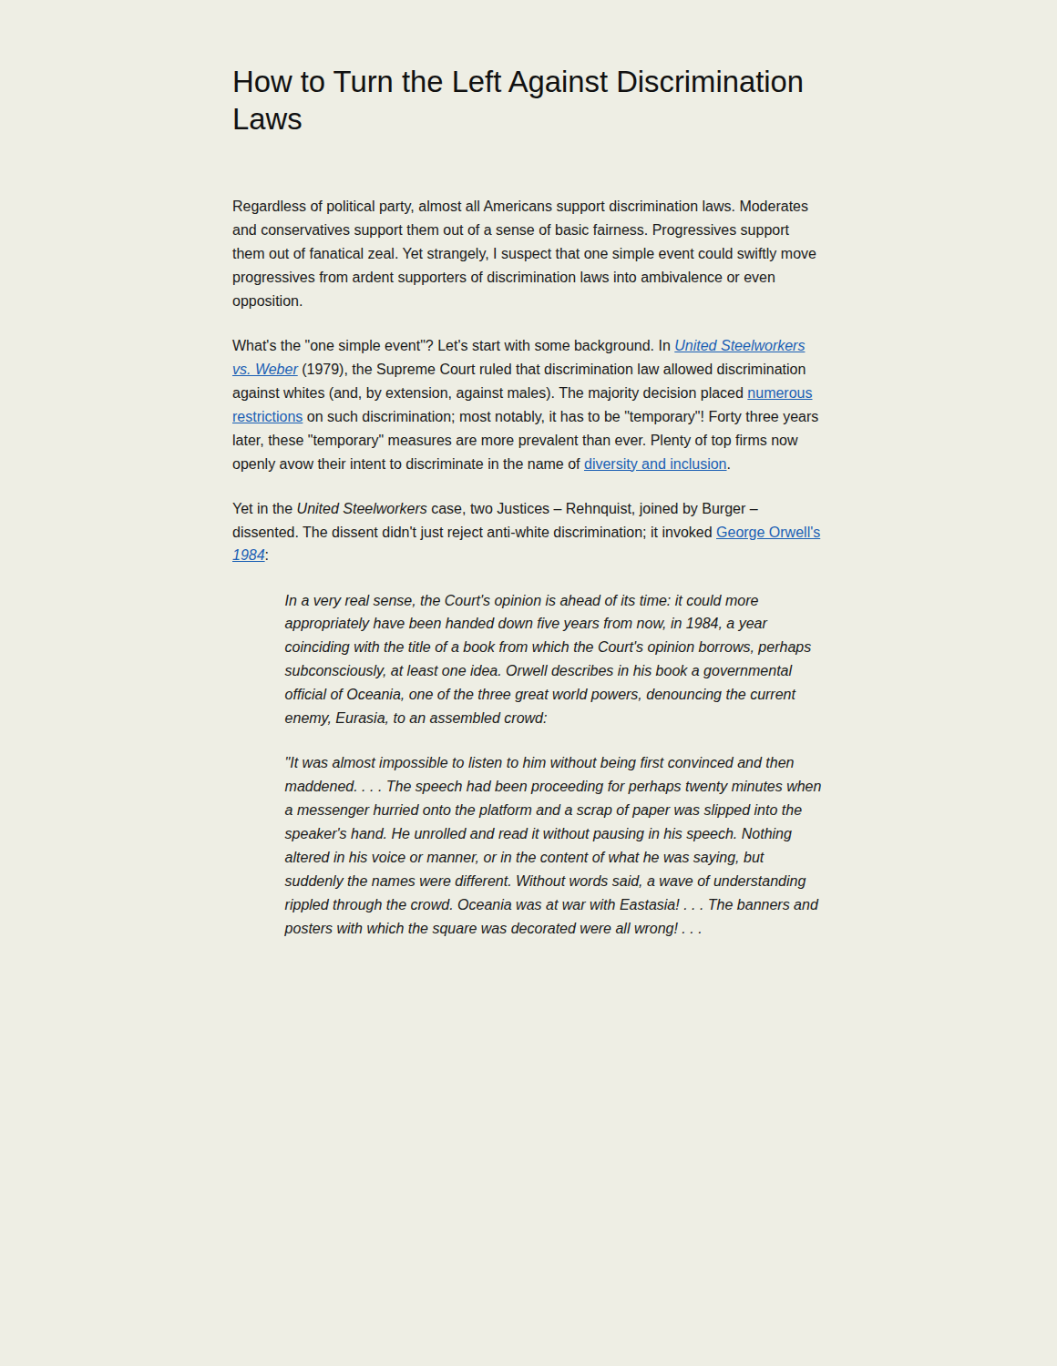How to Turn the Left Against Discrimination Laws
Regardless of political party, almost all Americans support discrimination laws. Moderates and conservatives support them out of a sense of basic fairness. Progressives support them out of fanatical zeal. Yet strangely, I suspect that one simple event could swiftly move progressives from ardent supporters of discrimination laws into ambivalence or even opposition.
What's the "one simple event"? Let's start with some background. In United Steelworkers vs. Weber (1979), the Supreme Court ruled that discrimination law allowed discrimination against whites (and, by extension, against males). The majority decision placed numerous restrictions on such discrimination; most notably, it has to be "temporary"! Forty three years later, these "temporary" measures are more prevalent than ever. Plenty of top firms now openly avow their intent to discriminate in the name of diversity and inclusion.
Yet in the United Steelworkers case, two Justices – Rehnquist, joined by Burger – dissented. The dissent didn't just reject anti-white discrimination; it invoked George Orwell's 1984:
In a very real sense, the Court's opinion is ahead of its time: it could more appropriately have been handed down five years from now, in 1984, a year coinciding with the title of a book from which the Court's opinion borrows, perhaps subconsciously, at least one idea. Orwell describes in his book a governmental official of Oceania, one of the three great world powers, denouncing the current enemy, Eurasia, to an assembled crowd:
"It was almost impossible to listen to him without being first convinced and then maddened. . . . The speech had been proceeding for perhaps twenty minutes when a messenger hurried onto the platform and a scrap of paper was slipped into the speaker's hand. He unrolled and read it without pausing in his speech. Nothing altered in his voice or manner, or in the content of what he was saying, but suddenly the names were different. Without words said, a wave of understanding rippled through the crowd. Oceania was at war with Eastasia! . . . The banners and posters with which the square was decorated were all wrong! . . .